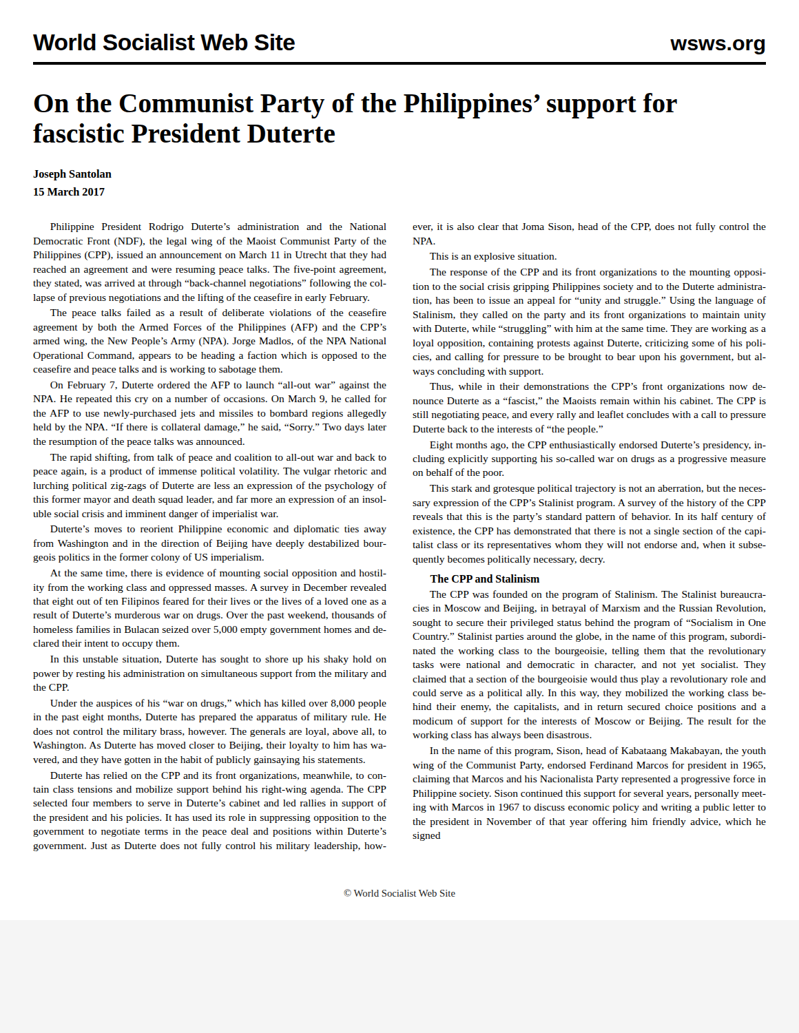World Socialist Web Site
wsws.org
On the Communist Party of the Philippines’ support for fascistic President Duterte
Joseph Santolan
15 March 2017
Philippine President Rodrigo Duterte’s administration and the National Democratic Front (NDF), the legal wing of the Maoist Communist Party of the Philippines (CPP), issued an announcement on March 11 in Utrecht that they had reached an agreement and were resuming peace talks. The five-point agreement, they stated, was arrived at through “back-channel negotiations” following the collapse of previous negotiations and the lifting of the ceasefire in early February.
The peace talks failed as a result of deliberate violations of the ceasefire agreement by both the Armed Forces of the Philippines (AFP) and the CPP’s armed wing, the New People’s Army (NPA). Jorge Madlos, of the NPA National Operational Command, appears to be heading a faction which is opposed to the ceasefire and peace talks and is working to sabotage them.
On February 7, Duterte ordered the AFP to launch “all-out war” against the NPA. He repeated this cry on a number of occasions. On March 9, he called for the AFP to use newly-purchased jets and missiles to bombard regions allegedly held by the NPA. “If there is collateral damage,” he said, “Sorry.” Two days later the resumption of the peace talks was announced.
The rapid shifting, from talk of peace and coalition to all-out war and back to peace again, is a product of immense political volatility. The vulgar rhetoric and lurching political zig-zags of Duterte are less an expression of the psychology of this former mayor and death squad leader, and far more an expression of an insoluble social crisis and imminent danger of imperialist war.
Duterte’s moves to reorient Philippine economic and diplomatic ties away from Washington and in the direction of Beijing have deeply destabilized bourgeois politics in the former colony of US imperialism.
At the same time, there is evidence of mounting social opposition and hostility from the working class and oppressed masses. A survey in December revealed that eight out of ten Filipinos feared for their lives or the lives of a loved one as a result of Duterte’s murderous war on drugs. Over the past weekend, thousands of homeless families in Bulacan seized over 5,000 empty government homes and declared their intent to occupy them.
In this unstable situation, Duterte has sought to shore up his shaky hold on power by resting his administration on simultaneous support from the military and the CPP.
Under the auspices of his “war on drugs,” which has killed over 8,000 people in the past eight months, Duterte has prepared the apparatus of military rule. He does not control the military brass, however. The generals are loyal, above all, to Washington. As Duterte has moved closer to Beijing, their loyalty to him has wavered, and they have gotten in the habit of publicly gainsaying his statements.
Duterte has relied on the CPP and its front organizations, meanwhile, to contain class tensions and mobilize support behind his right-wing agenda. The CPP selected four members to serve in Duterte’s cabinet and led rallies in support of the president and his policies. It has used its role in suppressing opposition to the government to negotiate terms in the peace deal and positions within Duterte’s government. Just as Duterte does not fully control his military leadership, however, it is also clear that Joma Sison, head of the CPP, does not fully control the NPA.
This is an explosive situation.
The response of the CPP and its front organizations to the mounting opposition to the social crisis gripping Philippines society and to the Duterte administration, has been to issue an appeal for “unity and struggle.” Using the language of Stalinism, they called on the party and its front organizations to maintain unity with Duterte, while “struggling” with him at the same time. They are working as a loyal opposition, containing protests against Duterte, criticizing some of his policies, and calling for pressure to be brought to bear upon his government, but always concluding with support.
Thus, while in their demonstrations the CPP’s front organizations now denounce Duterte as a “fascist,” the Maoists remain within his cabinet. The CPP is still negotiating peace, and every rally and leaflet concludes with a call to pressure Duterte back to the interests of “the people.”
Eight months ago, the CPP enthusiastically endorsed Duterte’s presidency, including explicitly supporting his so-called war on drugs as a progressive measure on behalf of the poor.
This stark and grotesque political trajectory is not an aberration, but the necessary expression of the CPP’s Stalinist program. A survey of the history of the CPP reveals that this is the party’s standard pattern of behavior. In its half century of existence, the CPP has demonstrated that there is not a single section of the capitalist class or its representatives whom they will not endorse and, when it subsequently becomes politically necessary, decry.
The CPP and Stalinism
The CPP was founded on the program of Stalinism. The Stalinist bureaucracies in Moscow and Beijing, in betrayal of Marxism and the Russian Revolution, sought to secure their privileged status behind the program of “Socialism in One Country.” Stalinist parties around the globe, in the name of this program, subordinated the working class to the bourgeoisie, telling them that the revolutionary tasks were national and democratic in character, and not yet socialist. They claimed that a section of the bourgeoisie would thus play a revolutionary role and could serve as a political ally. In this way, they mobilized the working class behind their enemy, the capitalists, and in return secured choice positions and a modicum of support for the interests of Moscow or Beijing. The result for the working class has always been disastrous.
In the name of this program, Sison, head of Kabataang Makabayan, the youth wing of the Communist Party, endorsed Ferdinand Marcos for president in 1965, claiming that Marcos and his Nacionalista Party represented a progressive force in Philippine society. Sison continued this support for several years, personally meeting with Marcos in 1967 to discuss economic policy and writing a public letter to the president in November of that year offering him friendly advice, which he signed
© World Socialist Web Site